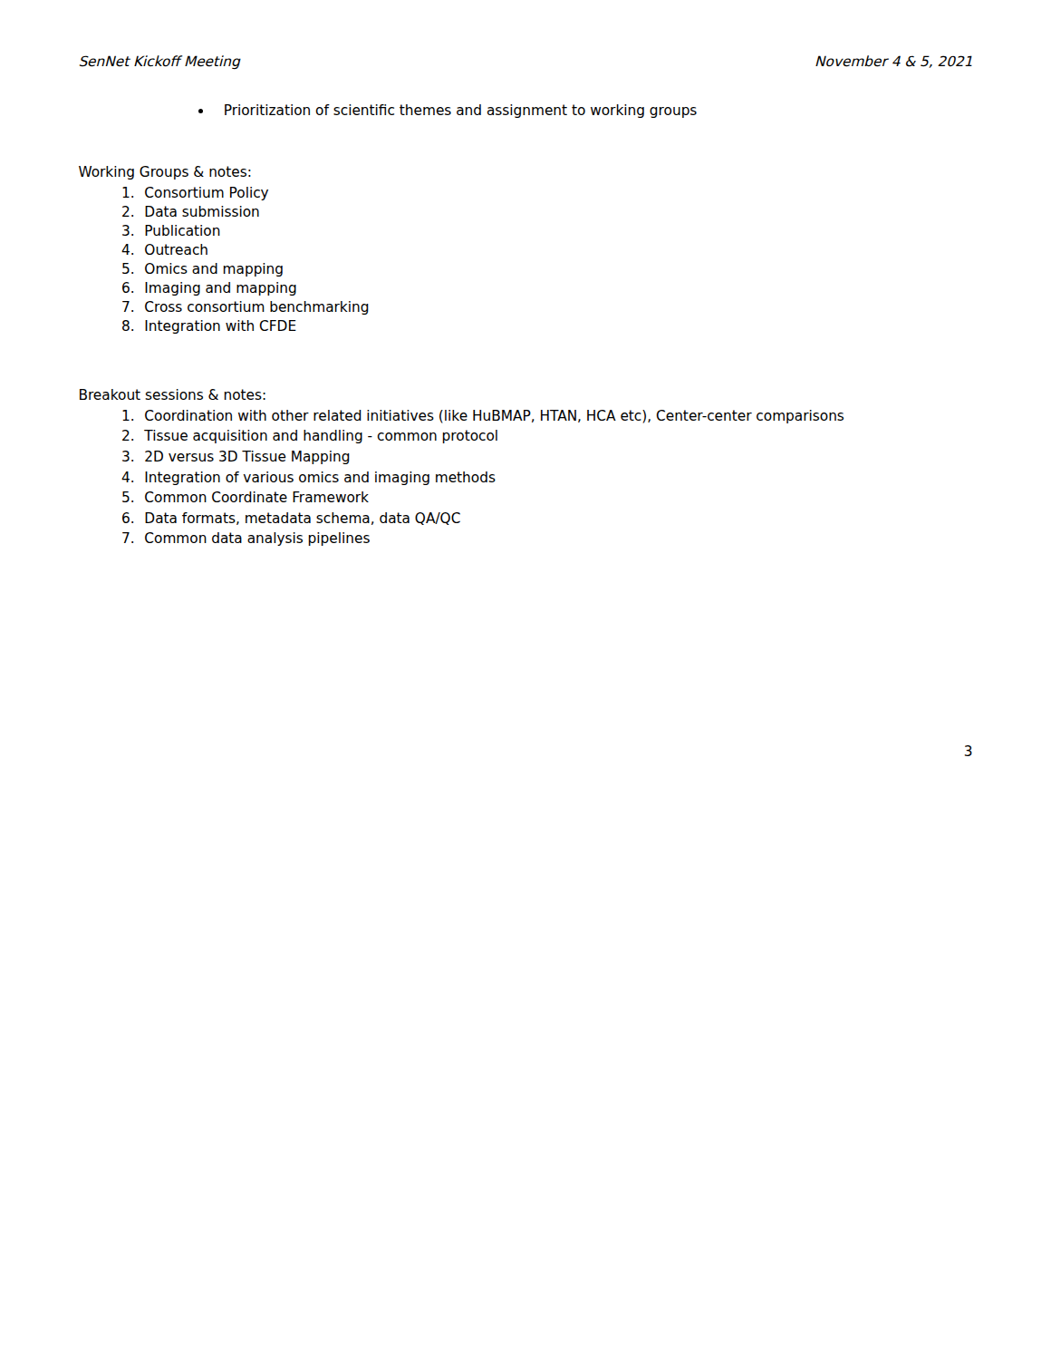SenNet Kickoff Meeting November 4 & 5, 2021
Prioritization of scientific themes and assignment to working groups
Working Groups & notes:
Consortium Policy
Data submission
Publication
Outreach
Omics and mapping
Imaging and mapping
Cross consortium benchmarking
Integration with CFDE
Breakout sessions & notes:
Coordination with other related initiatives (like HuBMAP, HTAN, HCA etc), Center-center comparisons
Tissue acquisition and handling - common protocol
2D versus 3D Tissue Mapping
Integration of various omics and imaging methods
Common Coordinate Framework
Data formats, metadata schema, data QA/QC
Common data analysis pipelines
3